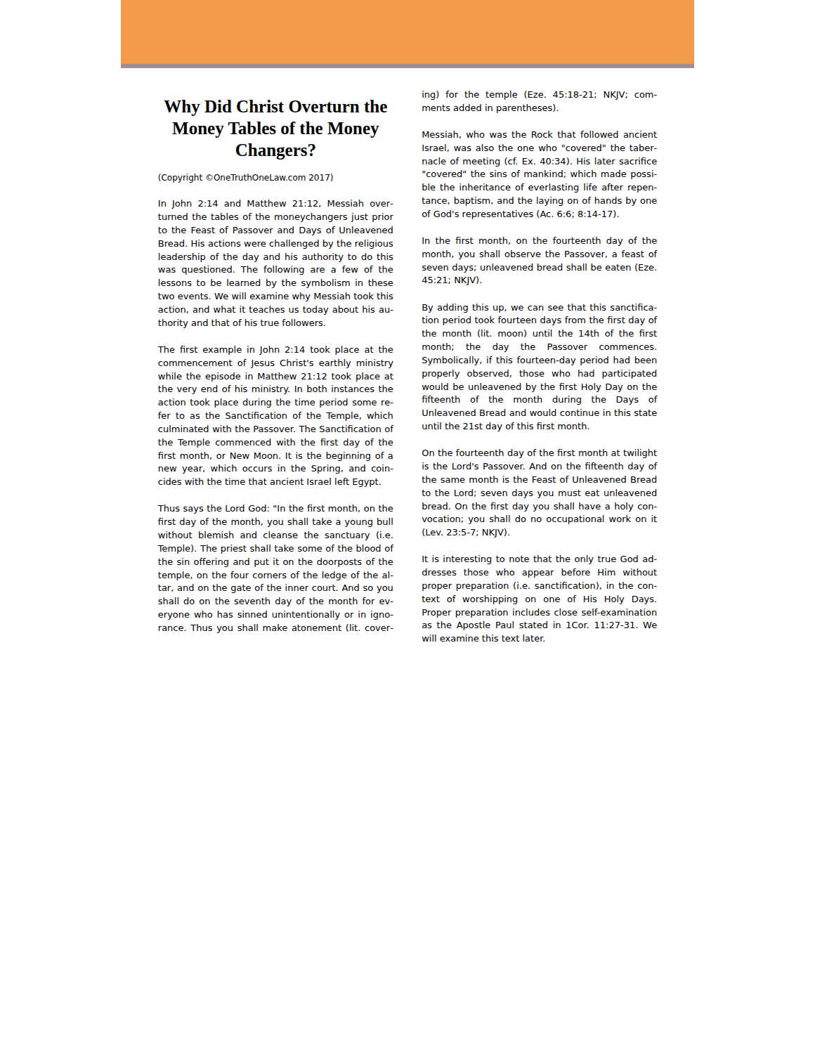Why Did Christ Overturn the Money Tables of the Money Changers?
(Copyright ©OneTruthOneLaw.com 2017)
In John 2:14 and Matthew 21:12, Messiah overturned the tables of the moneychangers just prior to the Feast of Passover and Days of Unleavened Bread. His actions were challenged by the religious leadership of the day and his authority to do this was questioned. The following are a few of the lessons to be learned by the symbolism in these two events. We will examine why Messiah took this action, and what it teaches us today about his authority and that of his true followers.
The first example in John 2:14 took place at the commencement of Jesus Christ's earthly ministry while the episode in Matthew 21:12 took place at the very end of his ministry. In both instances the action took place during the time period some refer to as the Sanctification of the Temple, which culminated with the Passover. The Sanctification of the Temple commenced with the first day of the first month, or New Moon. It is the beginning of a new year, which occurs in the Spring, and coincides with the time that ancient Israel left Egypt.
Thus says the Lord God: "In the first month, on the first day of the month, you shall take a young bull without blemish and cleanse the sanctuary (i.e. Temple). The priest shall take some of the blood of the sin offering and put it on the doorposts of the temple, on the four corners of the ledge of the altar, and on the gate of the inner court. And so you shall do on the seventh day of the month for everyone who has sinned unintentionally or in ignorance. Thus you shall make atonement (lit. covering) for the temple (Eze. 45:18-21; NKJV; comments added in parentheses).
Messiah, who was the Rock that followed ancient Israel, was also the one who "covered" the tabernacle of meeting (cf. Ex. 40:34). His later sacrifice "covered" the sins of mankind; which made possible the inheritance of everlasting life after repentance, baptism, and the laying on of hands by one of God's representatives (Ac. 6:6; 8:14-17).
In the first month, on the fourteenth day of the month, you shall observe the Passover, a feast of seven days; unleavened bread shall be eaten (Eze. 45:21; NKJV).
By adding this up, we can see that this sanctification period took fourteen days from the first day of the month (lit. moon) until the 14th of the first month; the day the Passover commences. Symbolically, if this fourteen-day period had been properly observed, those who had participated would be unleavened by the first Holy Day on the fifteenth of the month during the Days of Unleavened Bread and would continue in this state until the 21st day of this first month.
On the fourteenth day of the first month at twilight is the Lord's Passover. And on the fifteenth day of the same month is the Feast of Unleavened Bread to the Lord; seven days you must eat unleavened bread. On the first day you shall have a holy convocation; you shall do no occupational work on it (Lev. 23:5-7; NKJV).
It is interesting to note that the only true God addresses those who appear before Him without proper preparation (i.e. sanctification), in the context of worshipping on one of His Holy Days. Proper preparation includes close self-examination as the Apostle Paul stated in 1Cor. 11:27-31. We will examine this text later.